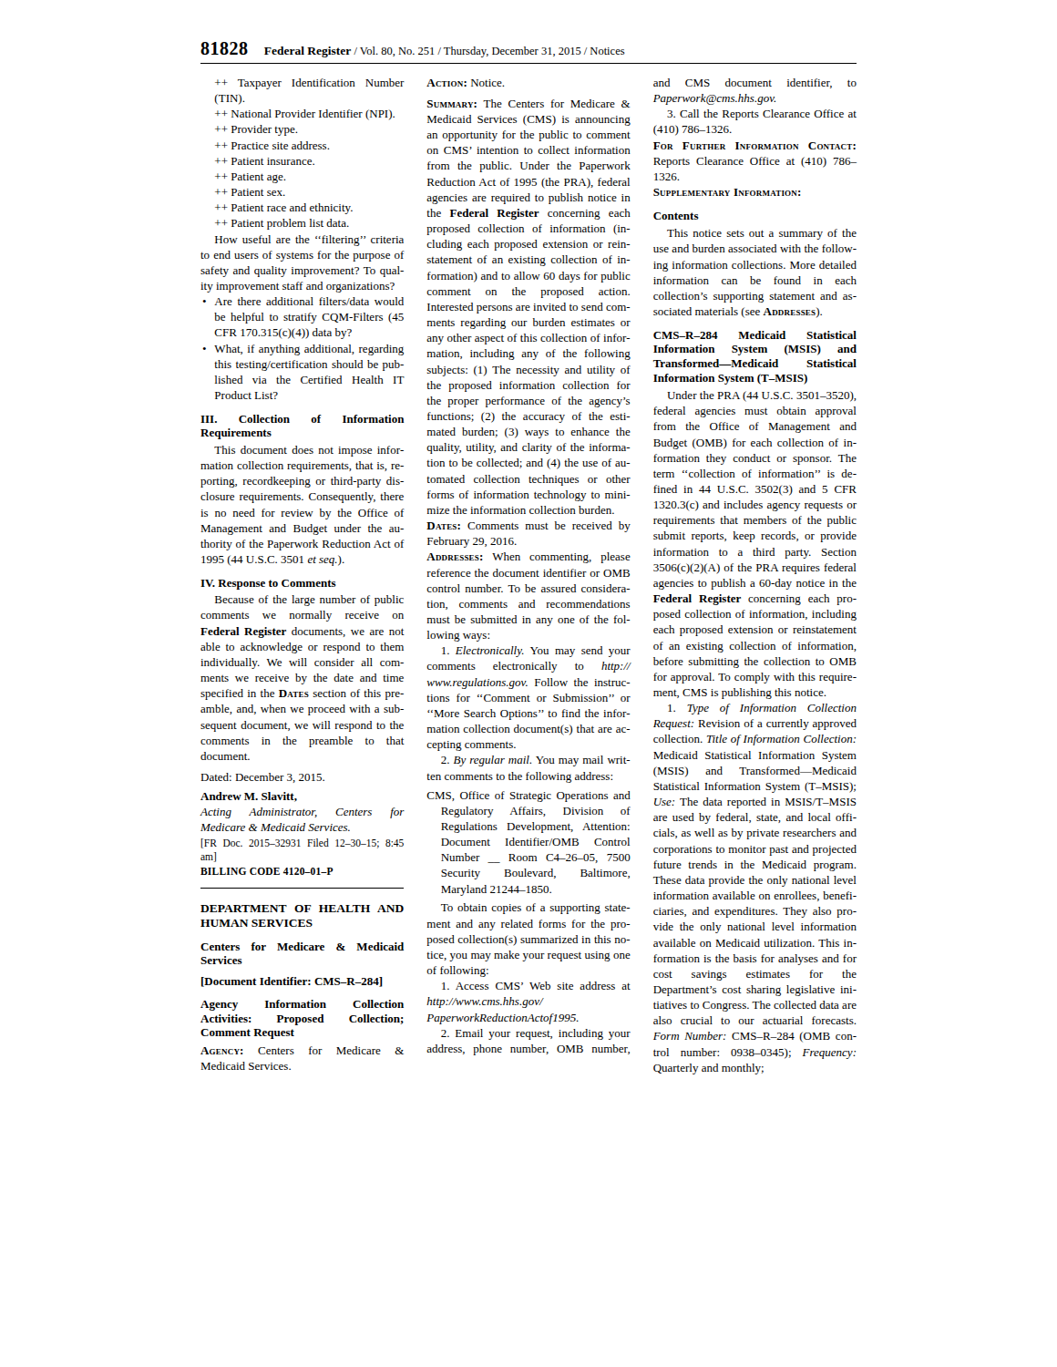81828
Federal Register / Vol. 80, No. 251 / Thursday, December 31, 2015 / Notices
++ Taxpayer Identification Number (TIN).
++ National Provider Identifier (NPI).
++ Provider type.
++ Practice site address.
++ Patient insurance.
++ Patient age.
++ Patient sex.
++ Patient race and ethnicity.
++ Patient problem list data.
How useful are the ‘‘filtering’’ criteria to end users of systems for the purpose of safety and quality improvement? To quality improvement staff and organizations?
Are there additional filters/data would be helpful to stratify CQM-Filters (45 CFR 170.315(c)(4)) data by?
What, if anything additional, regarding this testing/certification should be published via the Certified Health IT Product List?
III. Collection of Information Requirements
This document does not impose information collection requirements, that is, reporting, recordkeeping or third-party disclosure requirements. Consequently, there is no need for review by the Office of Management and Budget under the authority of the Paperwork Reduction Act of 1995 (44 U.S.C. 3501 et seq.).
IV. Response to Comments
Because of the large number of public comments we normally receive on Federal Register documents, we are not able to acknowledge or respond to them individually. We will consider all comments we receive by the date and time specified in the Dates section of this preamble, and, when we proceed with a subsequent document, we will respond to the comments in the preamble to that document.
Dated: December 3, 2015.
Andrew M. Slavitt,
Acting Administrator, Centers for Medicare & Medicaid Services.
[FR Doc. 2015–32931 Filed 12–30–15; 8:45 am]
BILLING CODE 4120–01–P
DEPARTMENT OF HEALTH AND HUMAN SERVICES
Centers for Medicare & Medicaid Services
[Document Identifier: CMS–R–284]
Agency Information Collection Activities: Proposed Collection; Comment Request
Agency: Centers for Medicare & Medicaid Services.
Action: Notice.
Summary: The Centers for Medicare & Medicaid Services (CMS) is announcing an opportunity for the public to comment on CMS’ intention to collect information from the public. Under the Paperwork Reduction Act of 1995 (the PRA), federal agencies are required to publish notice in the Federal Register concerning each proposed collection of information (including each proposed extension or reinstatement of an existing collection of information) and to allow 60 days for public comment on the proposed action. Interested persons are invited to send comments regarding our burden estimates or any other aspect of this collection of information, including any of the following subjects: (1) The necessity and utility of the proposed information collection for the proper performance of the agency’s functions; (2) the accuracy of the estimated burden; (3) ways to enhance the quality, utility, and clarity of the information to be collected; and (4) the use of automated collection techniques or other forms of information technology to minimize the information collection burden.
Dates: Comments must be received by February 29, 2016.
Addresses: When commenting, please reference the document identifier or OMB control number. To be assured consideration, comments and recommendations must be submitted in any one of the following ways:
1. Electronically. You may send your comments electronically to http:// www.regulations.gov. Follow the instructions for ‘‘Comment or Submission’’ or ‘‘More Search Options’’ to find the information collection document(s) that are accepting comments.
2. By regular mail. You may mail written comments to the following address:
CMS, Office of Strategic Operations and Regulatory Affairs, Division of Regulations Development, Attention: Document Identifier/OMB Control Number __ Room C4–26–05, 7500 Security Boulevard, Baltimore, Maryland 21244–1850.
To obtain copies of a supporting statement and any related forms for the proposed collection(s) summarized in this notice, you may make your request using one of following:
1. Access CMS’ Web site address at http://www.cms.hhs.gov/ PaperworkReductionActof1995.
2. Email your request, including your address, phone number, OMB number, and CMS document identifier, to Paperwork@cms.hhs.gov.
3. Call the Reports Clearance Office at (410) 786–1326.
For Further Information Contact: Reports Clearance Office at (410) 786–1326.
Supplementary Information:
Contents
This notice sets out a summary of the use and burden associated with the following information collections. More detailed information can be found in each collection’s supporting statement and associated materials (see Addresses).
CMS–R–284 Medicaid Statistical Information System (MSIS) and Transformed—Medicaid Statistical Information System (T–MSIS)
Under the PRA (44 U.S.C. 3501–3520), federal agencies must obtain approval from the Office of Management and Budget (OMB) for each collection of information they conduct or sponsor. The term ‘‘collection of information’’ is defined in 44 U.S.C. 3502(3) and 5 CFR 1320.3(c) and includes agency requests or requirements that members of the public submit reports, keep records, or provide information to a third party. Section 3506(c)(2)(A) of the PRA requires federal agencies to publish a 60-day notice in the Federal Register concerning each proposed collection of information, including each proposed extension or reinstatement of an existing collection of information, before submitting the collection to OMB for approval. To comply with this requirement, CMS is publishing this notice.
1. Type of Information Collection Request: Revision of a currently approved collection. Title of Information Collection: Medicaid Statistical Information System (MSIS) and Transformed—Medicaid Statistical Information System (T–MSIS); Use: The data reported in MSIS/T–MSIS are used by federal, state, and local officials, as well as by private researchers and corporations to monitor past and projected future trends in the Medicaid program. These data provide the only national level information available on enrollees, beneficiaries, and expenditures. They also provide the only national level information available on Medicaid utilization. This information is the basis for analyses and for cost savings estimates for the Department’s cost sharing legislative initiatives to Congress. The collected data are also crucial to our actuarial forecasts. Form Number: CMS–R–284 (OMB control number: 0938–0345); Frequency: Quarterly and monthly;